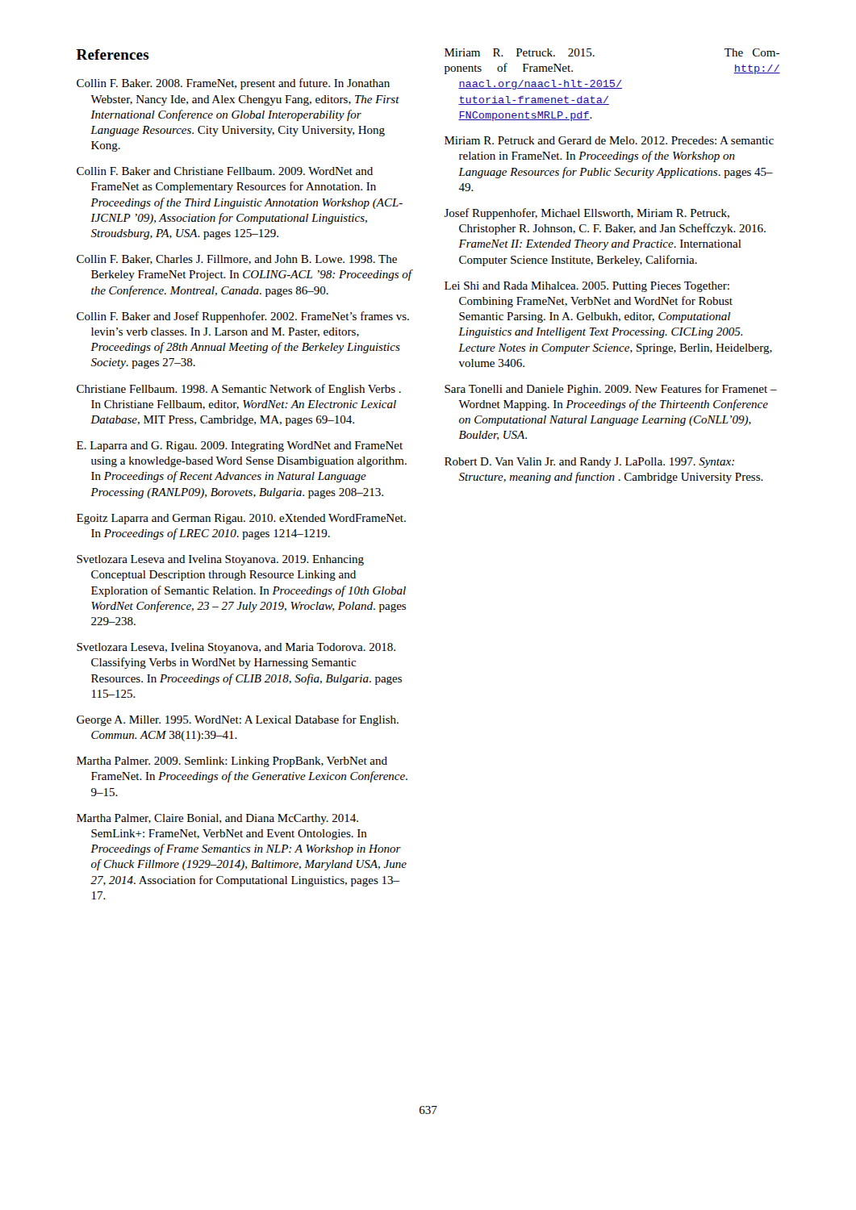References
Collin F. Baker. 2008. FrameNet, present and future. In Jonathan Webster, Nancy Ide, and Alex Chengyu Fang, editors, The First International Conference on Global Interoperability for Language Resources. City University, City University, Hong Kong.
Collin F. Baker and Christiane Fellbaum. 2009. WordNet and FrameNet as Complementary Resources for Annotation. In Proceedings of the Third Linguistic Annotation Workshop (ACL-IJCNLP ’09), Association for Computational Linguistics, Stroudsburg, PA, USA. pages 125–129.
Collin F. Baker, Charles J. Fillmore, and John B. Lowe. 1998. The Berkeley FrameNet Project. In COLING-ACL ’98: Proceedings of the Conference. Montreal, Canada. pages 86–90.
Collin F. Baker and Josef Ruppenhofer. 2002. FrameNet’s frames vs. levin’s verb classes. In J. Larson and M. Paster, editors, Proceedings of 28th Annual Meeting of the Berkeley Linguistics Society. pages 27–38.
Christiane Fellbaum. 1998. A Semantic Network of English Verbs . In Christiane Fellbaum, editor, WordNet: An Electronic Lexical Database, MIT Press, Cambridge, MA, pages 69–104.
E. Laparra and G. Rigau. 2009. Integrating WordNet and FrameNet using a knowledge-based Word Sense Disambiguation algorithm. In Proceedings of Recent Advances in Natural Language Processing (RANLP09), Borovets, Bulgaria. pages 208–213.
Egoitz Laparra and German Rigau. 2010. eXtended WordFrameNet. In Proceedings of LREC 2010. pages 1214–1219.
Svetlozara Leseva and Ivelina Stoyanova. 2019. Enhancing Conceptual Description through Resource Linking and Exploration of Semantic Relation. In Proceedings of 10th Global WordNet Conference, 23 – 27 July 2019, Wroclaw, Poland. pages 229–238.
Svetlozara Leseva, Ivelina Stoyanova, and Maria Todorova. 2018. Classifying Verbs in WordNet by Harnessing Semantic Resources. In Proceedings of CLIB 2018, Sofia, Bulgaria. pages 115–125.
George A. Miller. 1995. WordNet: A Lexical Database for English. Commun. ACM 38(11):39–41.
Martha Palmer. 2009. Semlink: Linking PropBank, VerbNet and FrameNet. In Proceedings of the Generative Lexicon Conference. 9–15.
Martha Palmer, Claire Bonial, and Diana McCarthy. 2014. SemLink+: FrameNet, VerbNet and Event Ontologies. In Proceedings of Frame Semantics in NLP: A Workshop in Honor of Chuck Fillmore (1929–2014), Baltimore, Maryland USA, June 27, 2014. Association for Computational Linguistics, pages 13–17.
Miriam R. Petruck. 2015. The Com- ponents of FrameNet. http:// naacl.org/naacl-hlt-2015/
tutorial-framenet-data/
FNComponentsMRLP.pdf.
Miriam R. Petruck and Gerard de Melo. 2012. Precedes: A semantic relation in FrameNet. In Proceedings of the Workshop on Language Resources for Public Security Applications. pages 45–49.
Josef Ruppenhofer, Michael Ellsworth, Miriam R. Petruck, Christopher R. Johnson, C. F. Baker, and Jan Scheffczyk. 2016. FrameNet II: Extended Theory and Practice. International Computer Science Institute, Berkeley, California.
Lei Shi and Rada Mihalcea. 2005. Putting Pieces Together: Combining FrameNet, VerbNet and WordNet for Robust Semantic Parsing. In A. Gelbukh, editor, Computational Linguistics and Intelligent Text Processing. CICLing 2005. Lecture Notes in Computer Science, Springe, Berlin, Heidelberg, volume 3406.
Sara Tonelli and Daniele Pighin. 2009. New Features for Framenet – Wordnet Mapping. In Proceedings of the Thirteenth Conference on Computational Natural Language Learning (CoNLL’09), Boulder, USA.
Robert D. Van Valin Jr. and Randy J. LaPolla. 1997. Syntax: Structure, meaning and function . Cambridge University Press.
637